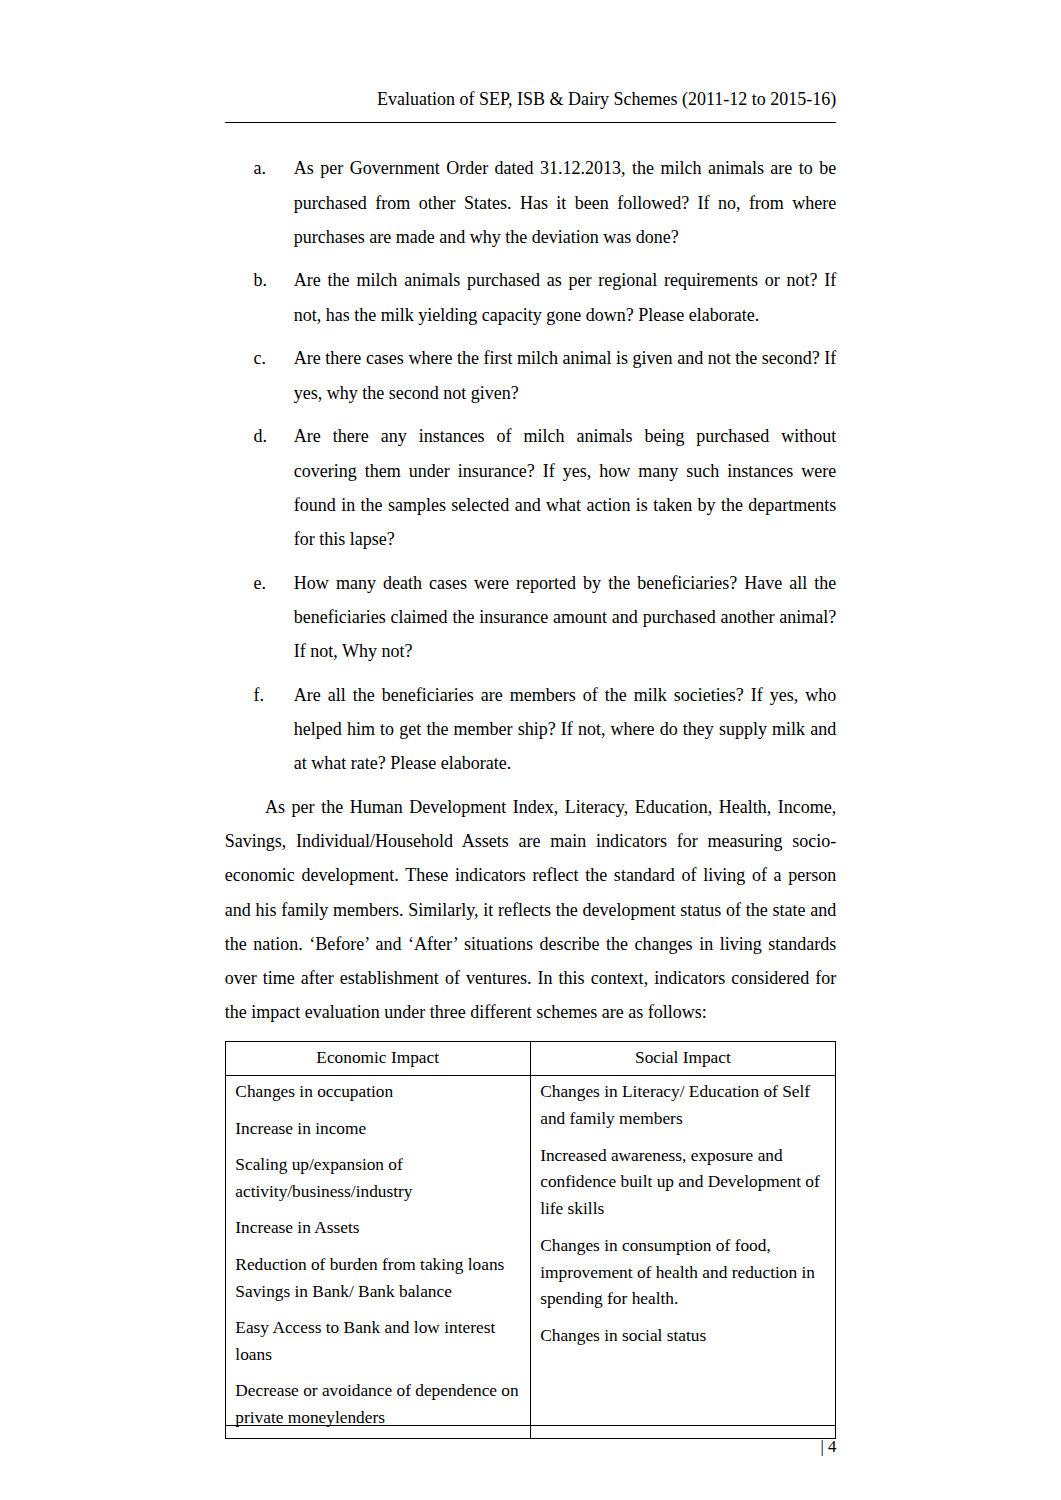Evaluation of SEP, ISB & Dairy Schemes (2011-12 to 2015-16)
a. As per Government Order dated 31.12.2013, the milch animals are to be purchased from other States. Has it been followed? If no, from where purchases are made and why the deviation was done?
b. Are the milch animals purchased as per regional requirements or not? If not, has the milk yielding capacity gone down? Please elaborate.
c. Are there cases where the first milch animal is given and not the second? If yes, why the second not given?
d. Are there any instances of milch animals being purchased without covering them under insurance? If yes, how many such instances were found in the samples selected and what action is taken by the departments for this lapse?
e. How many death cases were reported by the beneficiaries? Have all the beneficiaries claimed the insurance amount and purchased another animal? If not, Why not?
f. Are all the beneficiaries are members of the milk societies? If yes, who helped him to get the member ship? If not, where do they supply milk and at what rate? Please elaborate.
As per the Human Development Index, Literacy, Education, Health, Income, Savings, Individual/Household Assets are main indicators for measuring socio-economic development. These indicators reflect the standard of living of a person and his family members. Similarly, it reflects the development status of the state and the nation. ‘Before’ and ‘After’ situations describe the changes in living standards over time after establishment of ventures. In this context, indicators considered for the impact evaluation under three different schemes are as follows:
| Economic Impact | Social Impact |
| --- | --- |
| Changes in occupation Increase in income Scaling up/expansion of activity/business/industry Increase in Assets Reduction of burden from taking loans Savings in Bank/ Bank balance Easy Access to Bank and low interest loans Decrease or avoidance of dependence on private moneylenders | Changes in Literacy/ Education of Self and family members Increased awareness, exposure and confidence built up and Development of life skills Changes in consumption of food, improvement of health and reduction in spending for health. Changes in social status |
| 4